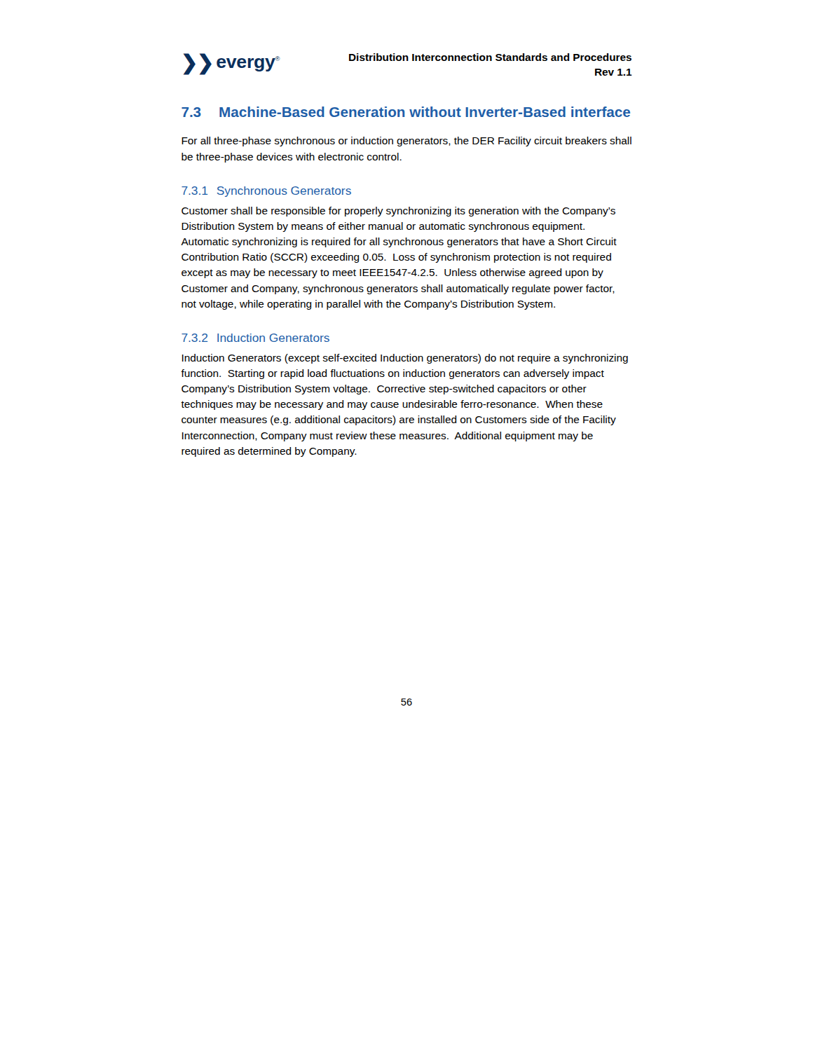❯❯ evergy®
Distribution Interconnection Standards and Procedures
Rev 1.1
7.3 Machine-Based Generation without Inverter-Based interface
For all three-phase synchronous or induction generators, the DER Facility circuit breakers shall be three-phase devices with electronic control.
7.3.1 Synchronous Generators
Customer shall be responsible for properly synchronizing its generation with the Company’s Distribution System by means of either manual or automatic synchronous equipment. Automatic synchronizing is required for all synchronous generators that have a Short Circuit Contribution Ratio (SCCR) exceeding 0.05. Loss of synchronism protection is not required except as may be necessary to meet IEEE1547-4.2.5. Unless otherwise agreed upon by Customer and Company, synchronous generators shall automatically regulate power factor, not voltage, while operating in parallel with the Company’s Distribution System.
7.3.2 Induction Generators
Induction Generators (except self-excited Induction generators) do not require a synchronizing function. Starting or rapid load fluctuations on induction generators can adversely impact Company’s Distribution System voltage. Corrective step-switched capacitors or other techniques may be necessary and may cause undesirable ferro-resonance. When these counter measures (e.g. additional capacitors) are installed on Customers side of the Facility Interconnection, Company must review these measures. Additional equipment may be required as determined by Company.
56